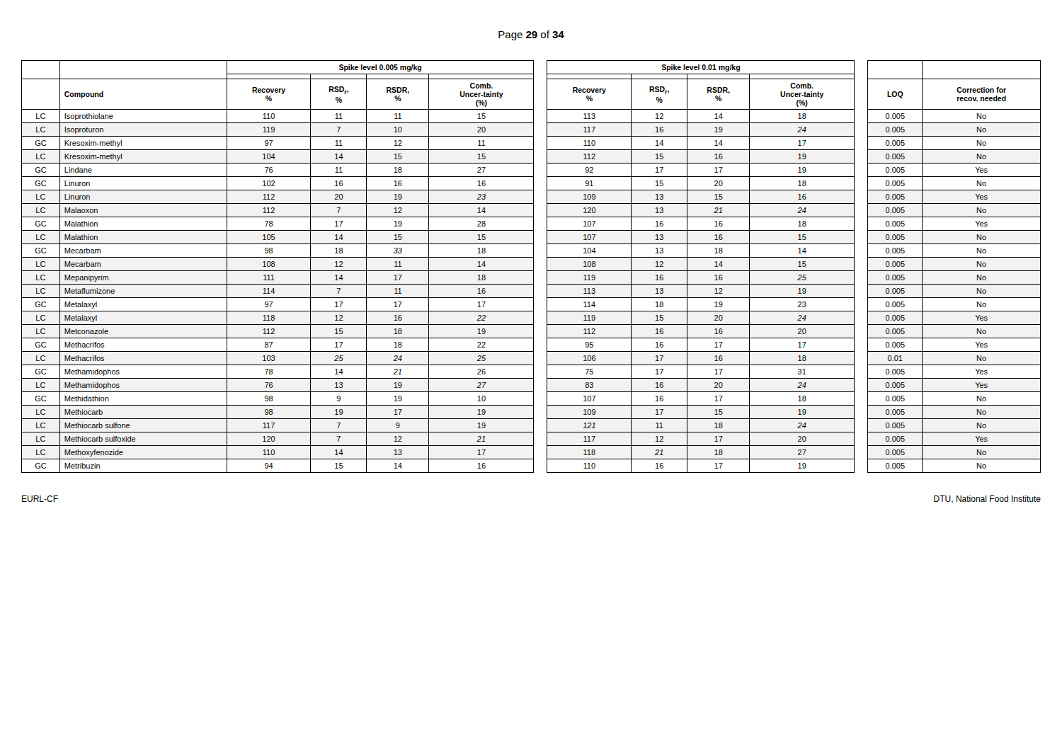Page 29 of 34
| | | Spike level 0.005 mg/kg | | Spike level 0.01 mg/kg | | | |
| --- | --- | --- | --- | --- | --- | --- | --- |
| | Compound | Recovery % | RSD r , % | RSDR, % | Comb. Uncer-tainty (%) | | Recovery % | RSD r , % | RSDR, % | Comb. Uncer-tainty (%) | | LOQ | Correction for recov. needed |
| LC | Isoprothiolane | 110 | 11 | 11 | 15 | | 113 | 12 | 14 | 18 | | 0.005 | No |
| LC | Isoproturon | 119 | 7 | 10 | 20 | | 117 | 16 | 19 | 24 | | 0.005 | No |
| GC | Kresoxim-methyl | 97 | 11 | 12 | 11 | | 110 | 14 | 14 | 17 | | 0.005 | No |
| LC | Kresoxim-methyl | 104 | 14 | 15 | 15 | | 112 | 15 | 16 | 19 | | 0.005 | No |
| GC | Lindane | 76 | 11 | 18 | 27 | | 92 | 17 | 17 | 19 | | 0.005 | Yes |
| GC | Linuron | 102 | 16 | 16 | 16 | | 91 | 15 | 20 | 18 | | 0.005 | No |
| LC | Linuron | 112 | 20 | 19 | 23 | | 109 | 13 | 15 | 16 | | 0.005 | Yes |
| LC | Malaoxon | 112 | 7 | 12 | 14 | | 120 | 13 | 21 | 24 | | 0.005 | No |
| GC | Malathion | 78 | 17 | 19 | 28 | | 107 | 16 | 16 | 18 | | 0.005 | Yes |
| LC | Malathion | 105 | 14 | 15 | 15 | | 107 | 13 | 16 | 15 | | 0.005 | No |
| GC | Mecarbam | 98 | 18 | 33 | 18 | | 104 | 13 | 18 | 14 | | 0.005 | No |
| LC | Mecarbam | 108 | 12 | 11 | 14 | | 108 | 12 | 14 | 15 | | 0.005 | No |
| LC | Mepanipyrim | 111 | 14 | 17 | 18 | | 119 | 16 | 16 | 25 | | 0.005 | No |
| LC | Metaflumizone | 114 | 7 | 11 | 16 | | 113 | 13 | 12 | 19 | | 0.005 | No |
| GC | Metalaxyl | 97 | 17 | 17 | 17 | | 114 | 18 | 19 | 23 | | 0.005 | No |
| LC | Metalaxyl | 118 | 12 | 16 | 22 | | 119 | 15 | 20 | 24 | | 0.005 | Yes |
| LC | Metconazole | 112 | 15 | 18 | 19 | | 112 | 16 | 16 | 20 | | 0.005 | No |
| GC | Methacrifos | 87 | 17 | 18 | 22 | | 95 | 16 | 17 | 17 | | 0.005 | Yes |
| LC | Methacrifos | 103 | 25 | 24 | 25 | | 106 | 17 | 16 | 18 | | 0.01 | No |
| GC | Methamidophos | 78 | 14 | 21 | 26 | | 75 | 17 | 17 | 31 | | 0.005 | Yes |
| LC | Methamidophos | 76 | 13 | 19 | 27 | | 83 | 16 | 20 | 24 | | 0.005 | Yes |
| GC | Methidathion | 98 | 9 | 19 | 10 | | 107 | 16 | 17 | 18 | | 0.005 | No |
| LC | Methiocarb | 98 | 19 | 17 | 19 | | 109 | 17 | 15 | 19 | | 0.005 | No |
| LC | Methiocarb sulfone | 117 | 7 | 9 | 19 | | 121 | 11 | 18 | 24 | | 0.005 | No |
| LC | Methiocarb sulfoxide | 120 | 7 | 12 | 21 | | 117 | 12 | 17 | 20 | | 0.005 | Yes |
| LC | Methoxyfenozide | 110 | 14 | 13 | 17 | | 118 | 21 | 18 | 27 | | 0.005 | No |
| GC | Metribuzin | 94 | 15 | 14 | 16 | | 110 | 16 | 17 | 19 | | 0.005 | No |
EURL-CF
DTU, National Food Institute